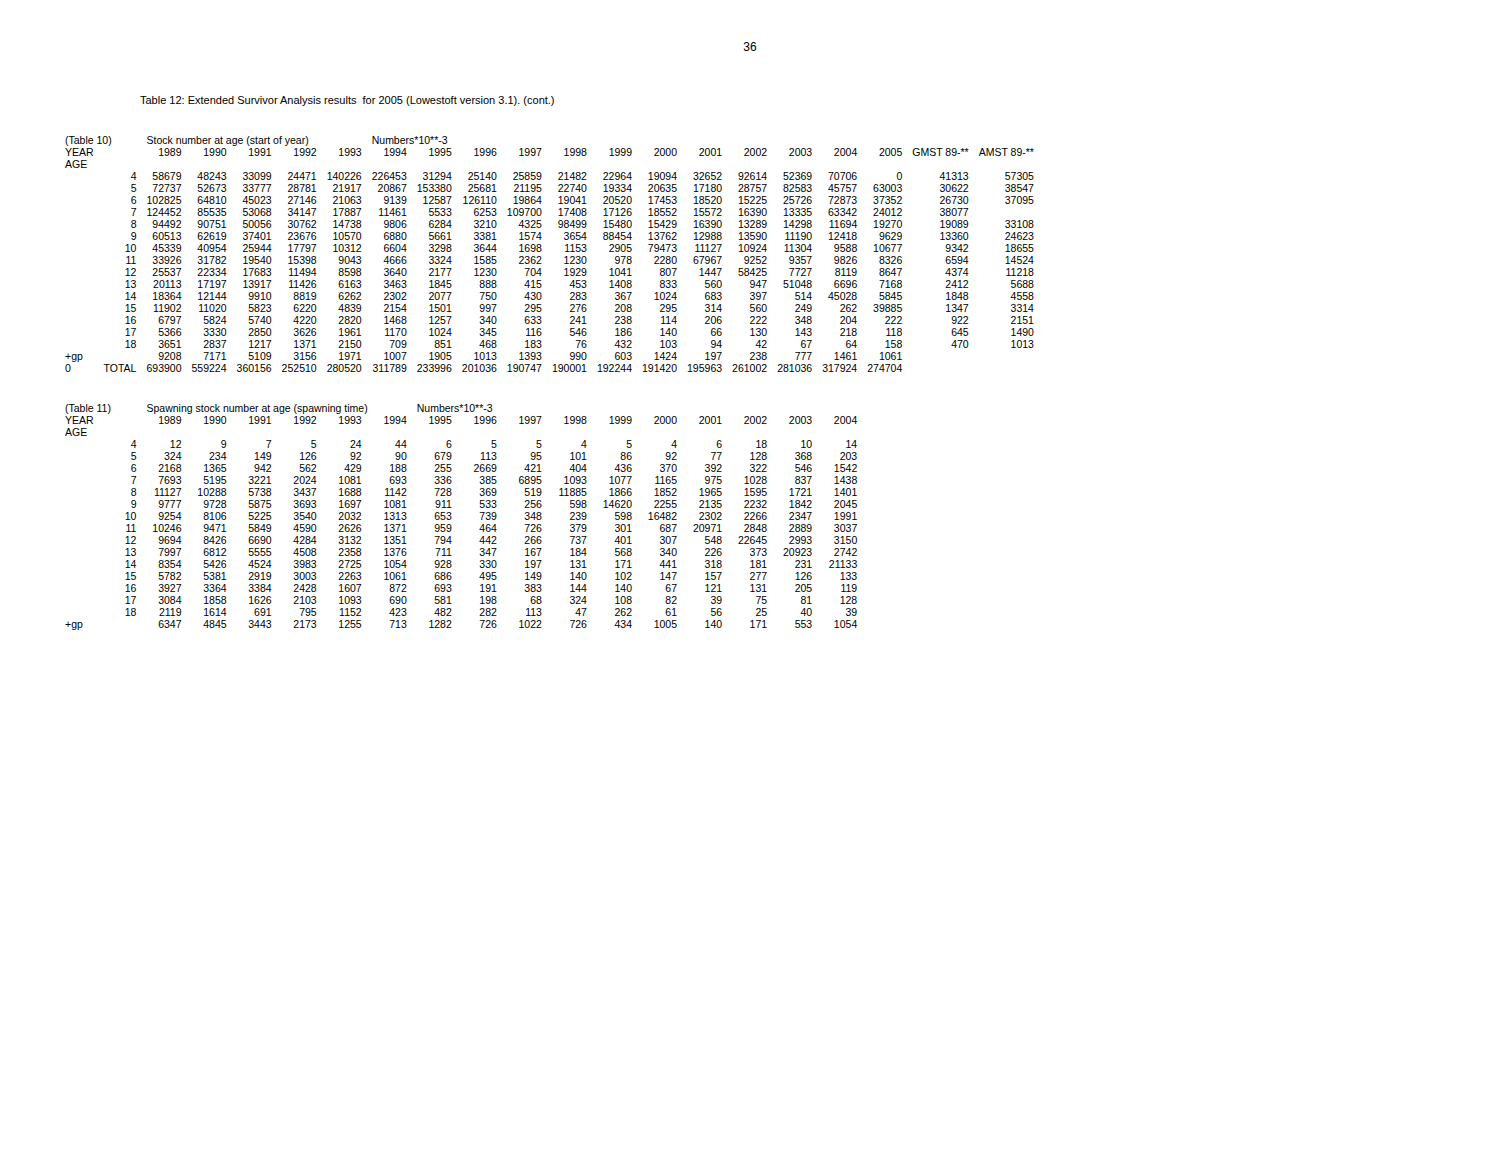36
Table 12: Extended Survivor Analysis results for 2005 (Lowestoft version 3.1). (cont.)
| (Table 10) | Stock number at age (start of year) | Numbers*10**-3 | |
| YEAR | | 1989 | 1990 | 1991 | 1992 | 1993 | 1994 | 1995 | 1996 | 1997 | 1998 | 1999 | 2000 | 2001 | 2002 | 2003 | 2004 | 2005 | GMST 89-** | AMST 89-** |
| AGE | |
| | 4 | 58679 | 48243 | 33099 | 24471 | 140226 | 226453 | 31294 | 25140 | 25859 | 21482 | 22964 | 19094 | 32652 | 92614 | 52369 | 70706 | 0 | 41313 | 57305 |
| | 5 | 72737 | 52673 | 33777 | 28781 | 21917 | 20867 | 153380 | 25681 | 21195 | 22740 | 19334 | 20635 | 17180 | 28757 | 82583 | 45757 | 63003 | 30622 | 38547 |
| | 6 | 102825 | 64810 | 45023 | 27146 | 21063 | 9139 | 12587 | 126110 | 19864 | 19041 | 20520 | 17453 | 18520 | 15225 | 25726 | 72873 | 37352 | 26730 | 37095 |
| | 7 | 124452 | 85535 | 53068 | 34147 | 17887 | 11461 | 5533 | 6253 | 109700 | 17408 | 17126 | 18552 | 15572 | 16390 | 13335 | 63342 | 24012 | 38077 |
| | 8 | 94492 | 90751 | 50056 | 30762 | 14738 | 9806 | 6284 | 3210 | 4325 | 98499 | 15480 | 15429 | 16390 | 13289 | 14298 | 11694 | 19270 | 19089 | 33108 |
| | 9 | 60513 | 62619 | 37401 | 23676 | 10570 | 6880 | 5661 | 3381 | 1574 | 3654 | 88454 | 13762 | 12988 | 13590 | 11190 | 12418 | 9629 | 13360 | 24623 |
| | 10 | 45339 | 40954 | 25944 | 17797 | 10312 | 6604 | 3298 | 3644 | 1698 | 1153 | 2905 | 79473 | 11127 | 10924 | 11304 | 9588 | 10677 | 9342 | 18655 |
| | 11 | 33926 | 31782 | 19540 | 15398 | 9043 | 4666 | 3324 | 1585 | 2362 | 1230 | 978 | 2280 | 67967 | 9252 | 9357 | 9826 | 8326 | 6594 | 14524 |
| | 12 | 25537 | 22334 | 17683 | 11494 | 8598 | 3640 | 2177 | 1230 | 704 | 1929 | 1041 | 807 | 1447 | 58425 | 7727 | 8119 | 8647 | 4374 | 11218 |
| | 13 | 20113 | 17197 | 13917 | 11426 | 6163 | 3463 | 1845 | 888 | 415 | 453 | 1408 | 833 | 560 | 947 | 51048 | 6696 | 7168 | 2412 | 5688 |
| | 14 | 18364 | 12144 | 9910 | 8819 | 6262 | 2302 | 2077 | 750 | 430 | 283 | 367 | 1024 | 683 | 397 | 514 | 45028 | 5845 | 1848 | 4558 |
| | 15 | 11902 | 11020 | 5823 | 6220 | 4839 | 2154 | 1501 | 997 | 295 | 276 | 208 | 295 | 314 | 560 | 249 | 262 | 39885 | 1347 | 3314 |
| | 16 | 6797 | 5824 | 5740 | 4220 | 2820 | 1468 | 1257 | 340 | 633 | 241 | 238 | 114 | 206 | 222 | 348 | 204 | 222 | 922 | 2151 |
| | 17 | 5366 | 3330 | 2850 | 3626 | 1961 | 1170 | 1024 | 345 | 116 | 546 | 186 | 140 | 66 | 130 | 143 | 218 | 118 | 645 | 1490 |
| | 18 | 3651 | 2837 | 1217 | 1371 | 2150 | 709 | 851 | 468 | 183 | 76 | 432 | 103 | 94 | 42 | 67 | 64 | 158 | 470 | 1013 |
| +gp | 9208 | 7171 | 5109 | 3156 | 1971 | 1007 | 1905 | 1013 | 1393 | 990 | 603 | 1424 | 197 | 238 | 777 | 1461 | 1061 | | |
| 0 | TOTAL | 693900 | 559224 | 360156 | 252510 | 280520 | 311789 | 233996 | 201036 | 190747 | 190001 | 192244 | 191420 | 195963 | 261002 | 281036 | 317924 | 274704 | | |
| (Table 11) | Spawning stock number at age (spawning time) | Numbers*10**-3 | |
| YEAR | | 1989 | 1990 | 1991 | 1992 | 1993 | 1994 | 1995 | 1996 | 1997 | 1998 | 1999 | 2000 | 2001 | 2002 | 2003 | 2004 | |
| AGE | |
| | 4 | 12 | 9 | 7 | 5 | 24 | 44 | 6 | 5 | 5 | 4 | 5 | 4 | 6 | 18 | 10 | 14 | |
| | 5 | 324 | 234 | 149 | 126 | 92 | 90 | 679 | 113 | 95 | 101 | 86 | 92 | 77 | 128 | 368 | 203 | |
| | 6 | 2168 | 1365 | 942 | 562 | 429 | 188 | 255 | 2669 | 421 | 404 | 436 | 370 | 392 | 322 | 546 | 1542 | |
| | 7 | 7693 | 5195 | 3221 | 2024 | 1081 | 693 | 336 | 385 | 6895 | 1093 | 1077 | 1165 | 975 | 1028 | 837 | 1438 | |
| | 8 | 11127 | 10288 | 5738 | 3437 | 1688 | 1142 | 728 | 369 | 519 | 11885 | 1866 | 1852 | 1965 | 1595 | 1721 | 1401 | |
| | 9 | 9777 | 9728 | 5875 | 3693 | 1697 | 1081 | 911 | 533 | 256 | 598 | 14620 | 2255 | 2135 | 2232 | 1842 | 2045 | |
| | 10 | 9254 | 8106 | 5225 | 3540 | 2032 | 1313 | 653 | 739 | 348 | 239 | 598 | 16482 | 2302 | 2266 | 2347 | 1991 | |
| | 11 | 10246 | 9471 | 5849 | 4590 | 2626 | 1371 | 959 | 464 | 726 | 379 | 301 | 687 | 20971 | 2848 | 2889 | 3037 | |
| | 12 | 9694 | 8426 | 6690 | 4284 | 3132 | 1351 | 794 | 442 | 266 | 737 | 401 | 307 | 548 | 22645 | 2993 | 3150 | |
| | 13 | 7997 | 6812 | 5555 | 4508 | 2358 | 1376 | 711 | 347 | 167 | 184 | 568 | 340 | 226 | 373 | 20923 | 2742 | |
| | 14 | 8354 | 5426 | 4524 | 3983 | 2725 | 1054 | 928 | 330 | 197 | 131 | 171 | 441 | 318 | 181 | 231 | 21133 | |
| | 15 | 5782 | 5381 | 2919 | 3003 | 2263 | 1061 | 686 | 495 | 149 | 140 | 102 | 147 | 157 | 277 | 126 | 133 | |
| | 16 | 3927 | 3364 | 3384 | 2428 | 1607 | 872 | 693 | 191 | 383 | 144 | 140 | 67 | 121 | 131 | 205 | 119 | |
| | 17 | 3084 | 1858 | 1626 | 2103 | 1093 | 690 | 581 | 198 | 68 | 324 | 108 | 82 | 39 | 75 | 81 | 128 | |
| | 18 | 2119 | 1614 | 691 | 795 | 1152 | 423 | 482 | 282 | 113 | 47 | 262 | 61 | 56 | 25 | 40 | 39 | |
| +gp | 6347 | 4845 | 3443 | 2173 | 1255 | 713 | 1282 | 726 | 1022 | 726 | 434 | 1005 | 140 | 171 | 553 | 1054 | |